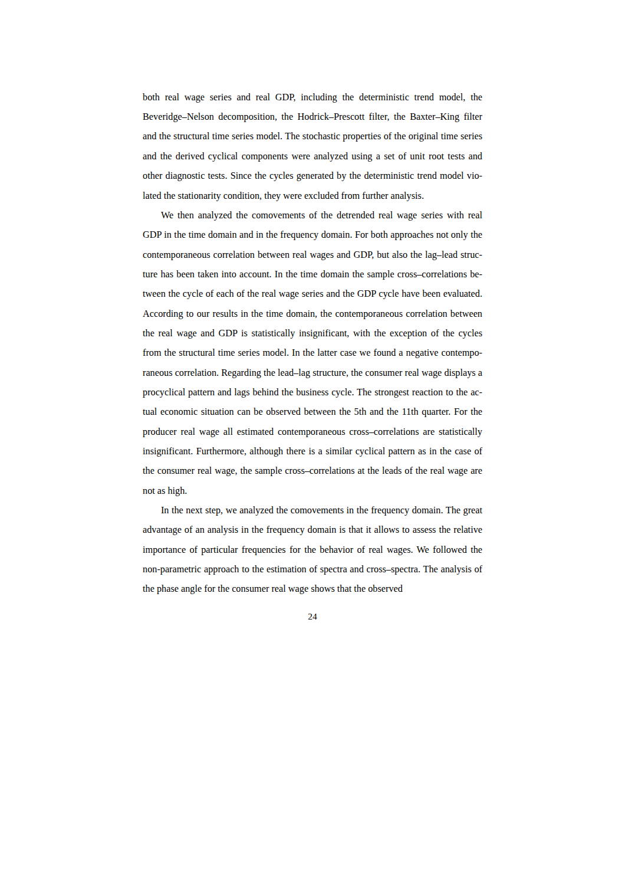both real wage series and real GDP, including the deterministic trend model, the Beveridge–Nelson decomposition, the Hodrick–Prescott filter, the Baxter–King filter and the structural time series model. The stochastic properties of the original time series and the derived cyclical components were analyzed using a set of unit root tests and other diagnostic tests. Since the cycles generated by the deterministic trend model violated the stationarity condition, they were excluded from further analysis.
We then analyzed the comovements of the detrended real wage series with real GDP in the time domain and in the frequency domain. For both approaches not only the contemporaneous correlation between real wages and GDP, but also the lag–lead structure has been taken into account. In the time domain the sample cross–correlations between the cycle of each of the real wage series and the GDP cycle have been evaluated. According to our results in the time domain, the contemporaneous correlation between the real wage and GDP is statistically insignificant, with the exception of the cycles from the structural time series model. In the latter case we found a negative contemporaneous correlation. Regarding the lead–lag structure, the consumer real wage displays a procyclical pattern and lags behind the business cycle. The strongest reaction to the actual economic situation can be observed between the 5th and the 11th quarter. For the producer real wage all estimated contemporaneous cross–correlations are statistically insignificant. Furthermore, although there is a similar cyclical pattern as in the case of the consumer real wage, the sample cross–correlations at the leads of the real wage are not as high.
In the next step, we analyzed the comovements in the frequency domain. The great advantage of an analysis in the frequency domain is that it allows to assess the relative importance of particular frequencies for the behavior of real wages. We followed the non-parametric approach to the estimation of spectra and cross–spectra. The analysis of the phase angle for the consumer real wage shows that the observed
24